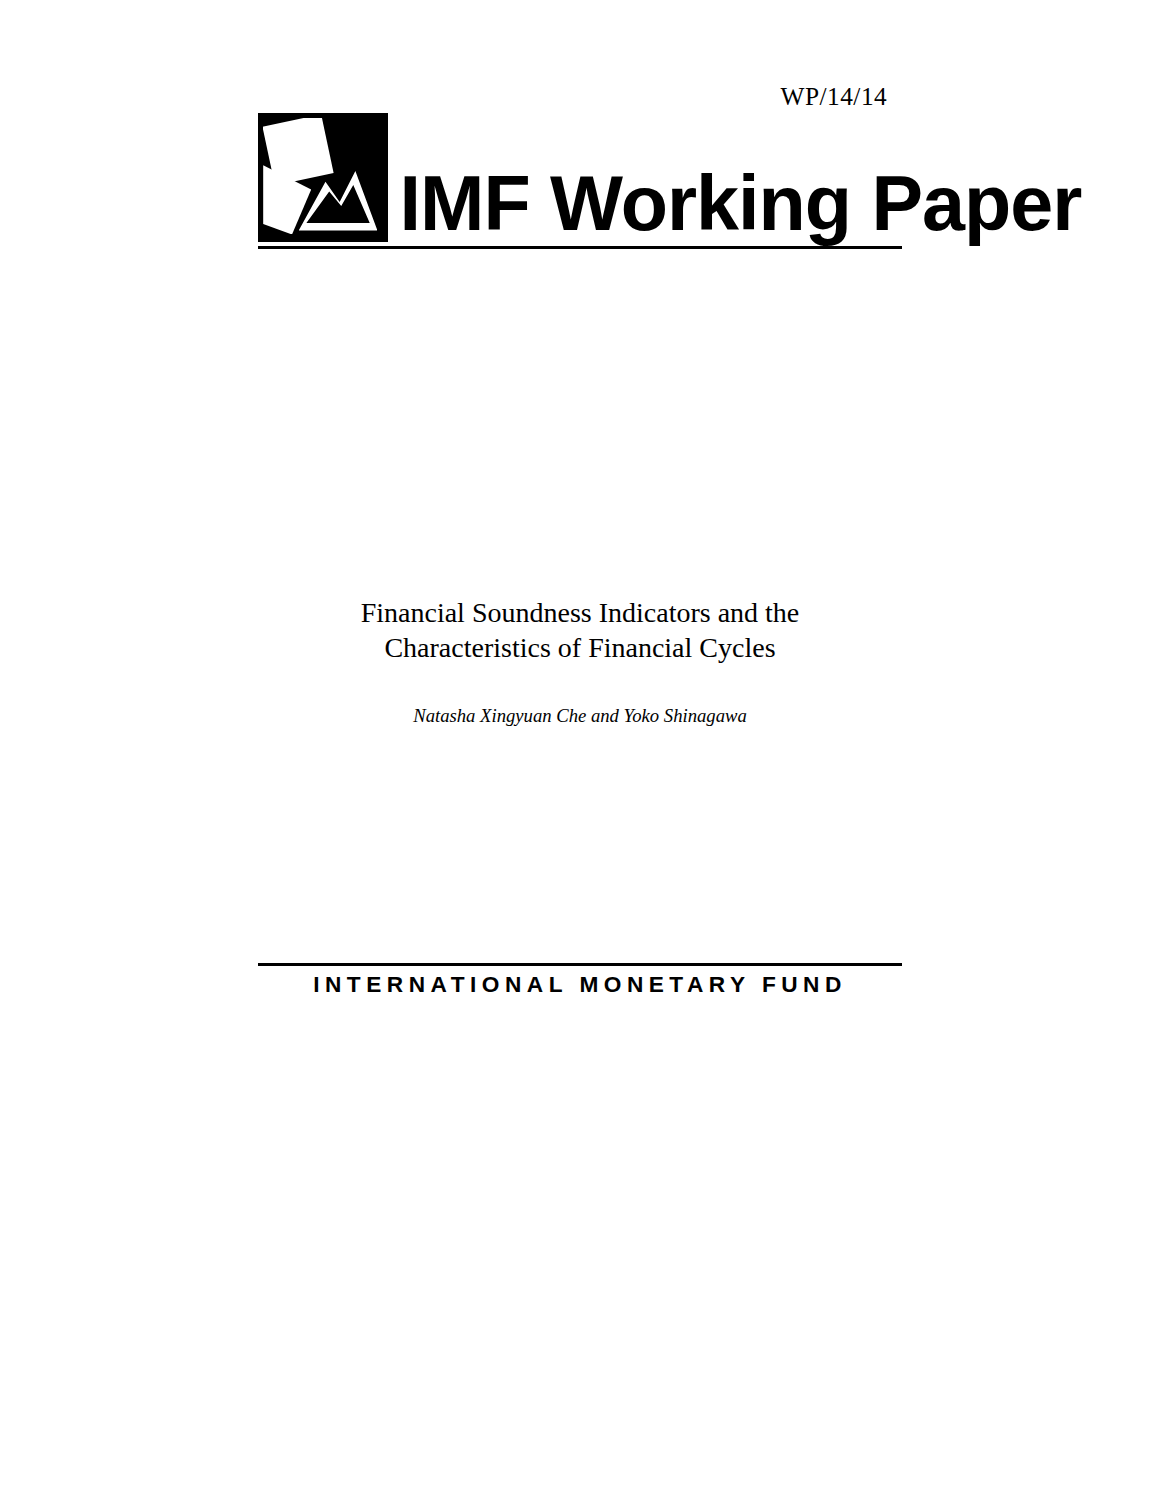WP/14/14
IMF Working Paper
Financial Soundness Indicators and the Characteristics of Financial Cycles
Natasha Xingyuan Che and Yoko Shinagawa
INTERNATIONAL MONETARY FUND